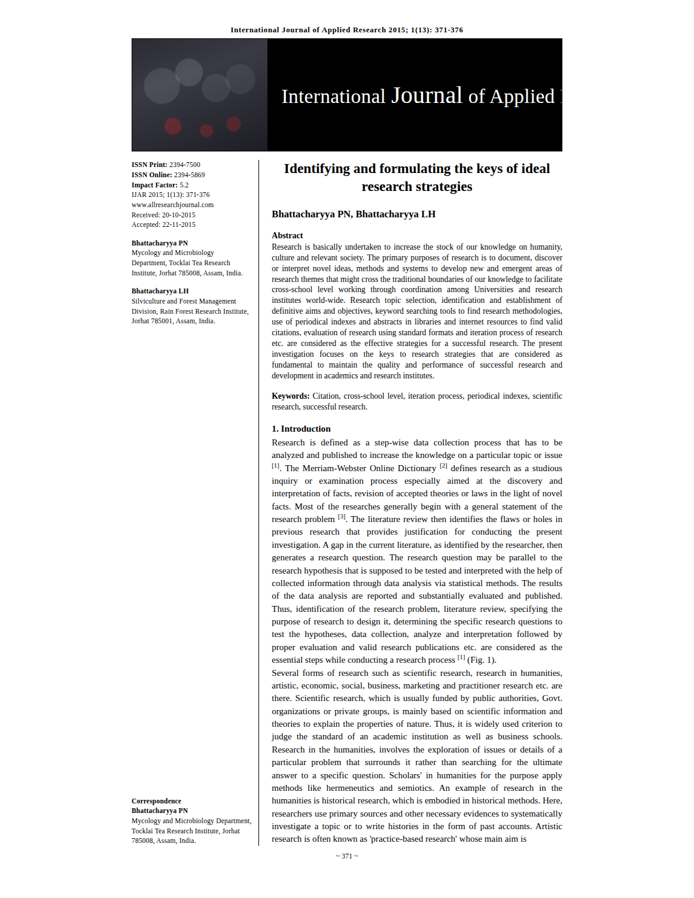International Journal of Applied Research 2015; 1(13): 371-376
International Journal of Applied Research
ISSN Print: 2394-7500
ISSN Online: 2394-5869
Impact Factor: 5.2
IJAR 2015; 1(13): 371-376
www.allresearchjournal.com
Received: 20-10-2015
Accepted: 22-11-2015
Bhattacharyya PN
Mycology and Microbiology Department, Tocklai Tea Research Institute, Jorhat 785008, Assam, India.
Bhattacharyya LH
Silviculture and Forest Management Division, Rain Forest Research Institute, Jorhat 785001, Assam, India.
Correspondence
Bhattacharyya PN
Mycology and Microbiology Department, Tocklai Tea Research Institute, Jorhat 785008, Assam, India.
Identifying and formulating the keys of ideal research strategies
Bhattacharyya PN, Bhattacharyya LH
Abstract
Research is basically undertaken to increase the stock of our knowledge on humanity, culture and relevant society. The primary purposes of research is to document, discover or interpret novel ideas, methods and systems to develop new and emergent areas of research themes that might cross the traditional boundaries of our knowledge to facilitate cross-school level working through coordination among Universities and research institutes world-wide. Research topic selection, identification and establishment of definitive aims and objectives, keyword searching tools to find research methodologies, use of periodical indexes and abstracts in libraries and internet resources to find valid citations, evaluation of research using standard formats and iteration process of research etc. are considered as the effective strategies for a successful research. The present investigation focuses on the keys to research strategies that are considered as fundamental to maintain the quality and performance of successful research and development in academics and research institutes.
Keywords: Citation, cross-school level, iteration process, periodical indexes, scientific research, successful research.
1. Introduction
Research is defined as a step-wise data collection process that has to be analyzed and published to increase the knowledge on a particular topic or issue [1]. The Merriam-Webster Online Dictionary [2] defines research as a studious inquiry or examination process especially aimed at the discovery and interpretation of facts, revision of accepted theories or laws in the light of novel facts. Most of the researches generally begin with a general statement of the research problem [3]. The literature review then identifies the flaws or holes in previous research that provides justification for conducting the present investigation. A gap in the current literature, as identified by the researcher, then generates a research question. The research question may be parallel to the research hypothesis that is supposed to be tested and interpreted with the help of collected information through data analysis via statistical methods. The results of the data analysis are reported and substantially evaluated and published. Thus, identification of the research problem, literature review, specifying the purpose of research to design it, determining the specific research questions to test the hypotheses, data collection, analyze and interpretation followed by proper evaluation and valid research publications etc. are considered as the essential steps while conducting a research process [1] (Fig. 1).
Several forms of research such as scientific research, research in humanities, artistic, economic, social, business, marketing and practitioner research etc. are there. Scientific research, which is usually funded by public authorities, Govt. organizations or private groups, is mainly based on scientific information and theories to explain the properties of nature. Thus, it is widely used criterion to judge the standard of an academic institution as well as business schools. Research in the humanities, involves the exploration of issues or details of a particular problem that surrounds it rather than searching for the ultimate answer to a specific question. Scholars' in humanities for the purpose apply methods like hermeneutics and semiotics. An example of research in the humanities is historical research, which is embodied in historical methods. Here, researchers use primary sources and other necessary evidences to systematically investigate a topic or to write histories in the form of past accounts. Artistic research is often known as 'practice-based research' whose main aim is
~ 371 ~